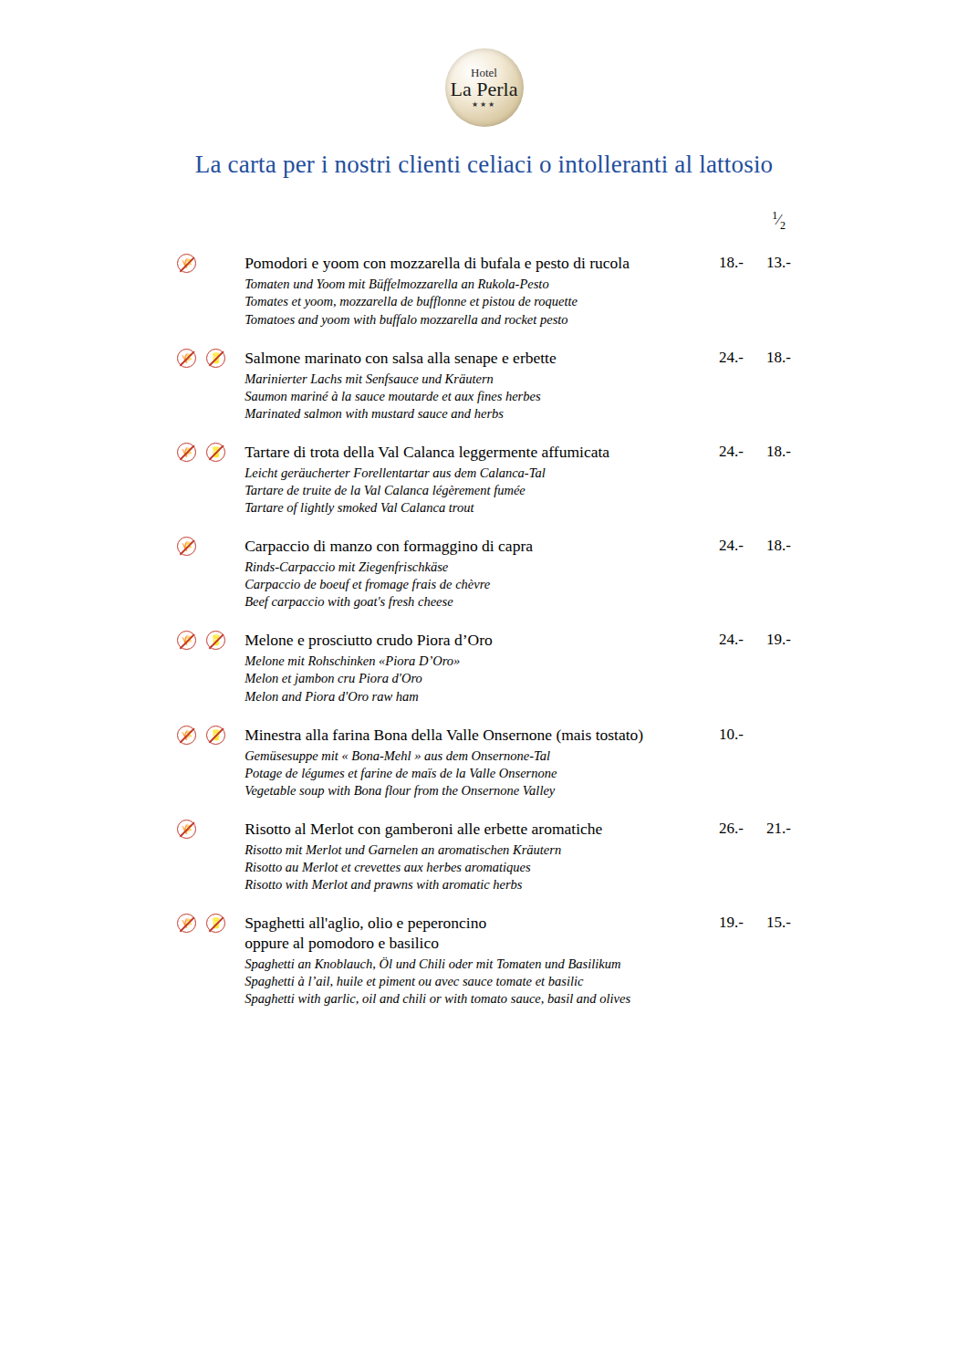Hotel La Perla ★★★
La carta per i nostri clienti celiaci o intolleranti al lattosio
1⁄2
| | Pomodori e yoom con mozzarella di bufala e pesto di rucola Tomaten und Yoom mit Büffelmozzarella an Rukola-Pesto Tomates et yoom, mozzarella de bufflonne et pistou de roquette Tomatoes and yoom with buffalo mozzarella and rocket pesto | 18.- | 13.- |
| | Salmone marinato con salsa alla senape e erbette Marinierter Lachs mit Senfsauce und Kräutern Saumon mariné à la sauce moutarde et aux fines herbes Marinated salmon with mustard sauce and herbs | 24.- | 18.- |
| | Tartare di trota della Val Calanca leggermente affumicata Leicht geräucherter Forellentartar aus dem Calanca-Tal Tartare de truite de la Val Calanca légèrement fumée Tartare of lightly smoked Val Calanca trout | 24.- | 18.- |
| | Carpaccio di manzo con formaggino di capra Rinds-Carpaccio mit Ziegenfrischkäse Carpaccio de boeuf et fromage frais de chèvre Beef carpaccio with goat's fresh cheese | 24.- | 18.- |
| | Melone e prosciutto crudo Piora d’Oro Melone mit Rohschinken «Piora D’Oro» Melon et jambon cru Piora d'Oro Melon and Piora d'Oro raw ham | 24.- | 19.- |
| | Minestra alla farina Bona della Valle Onsernone (mais tostato) Gemüsesuppe mit « Bona-Mehl » aus dem Onsernone-Tal Potage de légumes et farine de maïs de la Valle Onsernone Vegetable soup with Bona flour from the Onsernone Valley | 10.- | |
| | Risotto al Merlot con gamberoni alle erbette aromatiche Risotto mit Merlot und Garnelen an aromatischen Kräutern Risotto au Merlot et crevettes aux herbes aromatiques Risotto with Merlot and prawns with aromatic herbs | 26.- | 21.- |
| | Spaghetti all'aglio, olio e peperoncino oppure al pomodoro e basilico Spaghetti an Knoblauch, Öl und Chili oder mit Tomaten und Basilikum Spaghetti à l’ail, huile et piment ou avec sauce tomate et basilic Spaghetti with garlic, oil and chili or with tomato sauce, basil and olives | 19.- | 15.- |